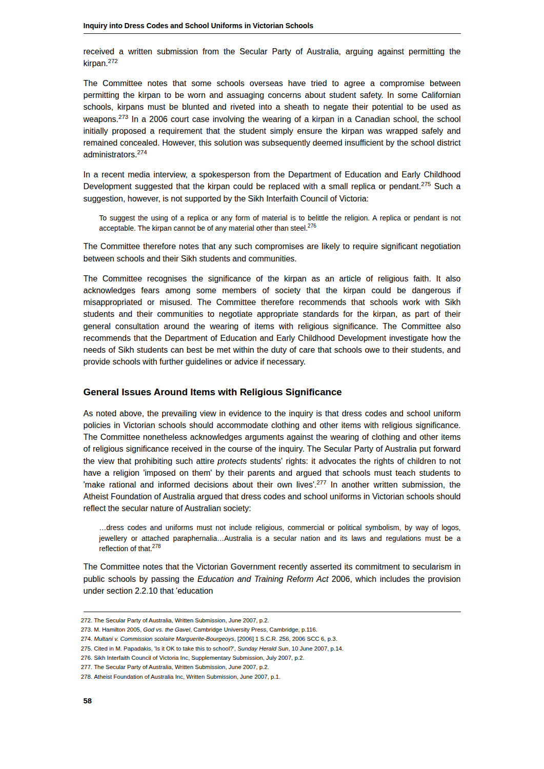Inquiry into Dress Codes and School Uniforms in Victorian Schools
received a written submission from the Secular Party of Australia, arguing against permitting the kirpan.272
The Committee notes that some schools overseas have tried to agree a compromise between permitting the kirpan to be worn and assuaging concerns about student safety. In some Californian schools, kirpans must be blunted and riveted into a sheath to negate their potential to be used as weapons.273 In a 2006 court case involving the wearing of a kirpan in a Canadian school, the school initially proposed a requirement that the student simply ensure the kirpan was wrapped safely and remained concealed. However, this solution was subsequently deemed insufficient by the school district administrators.274
In a recent media interview, a spokesperson from the Department of Education and Early Childhood Development suggested that the kirpan could be replaced with a small replica or pendant.275 Such a suggestion, however, is not supported by the Sikh Interfaith Council of Victoria:
To suggest the using of a replica or any form of material is to belittle the religion. A replica or pendant is not acceptable. The kirpan cannot be of any material other than steel.276
The Committee therefore notes that any such compromises are likely to require significant negotiation between schools and their Sikh students and communities.
The Committee recognises the significance of the kirpan as an article of religious faith. It also acknowledges fears among some members of society that the kirpan could be dangerous if misappropriated or misused. The Committee therefore recommends that schools work with Sikh students and their communities to negotiate appropriate standards for the kirpan, as part of their general consultation around the wearing of items with religious significance. The Committee also recommends that the Department of Education and Early Childhood Development investigate how the needs of Sikh students can best be met within the duty of care that schools owe to their students, and provide schools with further guidelines or advice if necessary.
General Issues Around Items with Religious Significance
As noted above, the prevailing view in evidence to the inquiry is that dress codes and school uniform policies in Victorian schools should accommodate clothing and other items with religious significance. The Committee nonetheless acknowledges arguments against the wearing of clothing and other items of religious significance received in the course of the inquiry. The Secular Party of Australia put forward the view that prohibiting such attire protects students' rights: it advocates the rights of children to not have a religion 'imposed on them' by their parents and argued that schools must teach students to 'make rational and informed decisions about their own lives'.277 In another written submission, the Atheist Foundation of Australia argued that dress codes and school uniforms in Victorian schools should reflect the secular nature of Australian society:
…dress codes and uniforms must not include religious, commercial or political symbolism, by way of logos, jewellery or attached paraphernalia…Australia is a secular nation and its laws and regulations must be a reflection of that.278
The Committee notes that the Victorian Government recently asserted its commitment to secularism in public schools by passing the Education and Training Reform Act 2006, which includes the provision under section 2.2.10 that 'education
The Secular Party of Australia, Written Submission, June 2007, p.2.
M. Hamilton 2005, God vs. the Gavel, Cambridge University Press, Cambridge, p.116.
Multani v. Commission scolaire Marguerite-Bourgeoys, [2006] 1 S.C.R. 256, 2006 SCC 6, p.3.
Cited in M. Papadakis, 'Is it OK to take this to school?', Sunday Herald Sun, 10 June 2007, p.14.
Sikh Interfaith Council of Victoria Inc, Supplementary Submission, July 2007, p.2.
The Secular Party of Australia, Written Submission, June 2007, p.2.
Atheist Foundation of Australia Inc, Written Submission, June 2007, p.1.
58